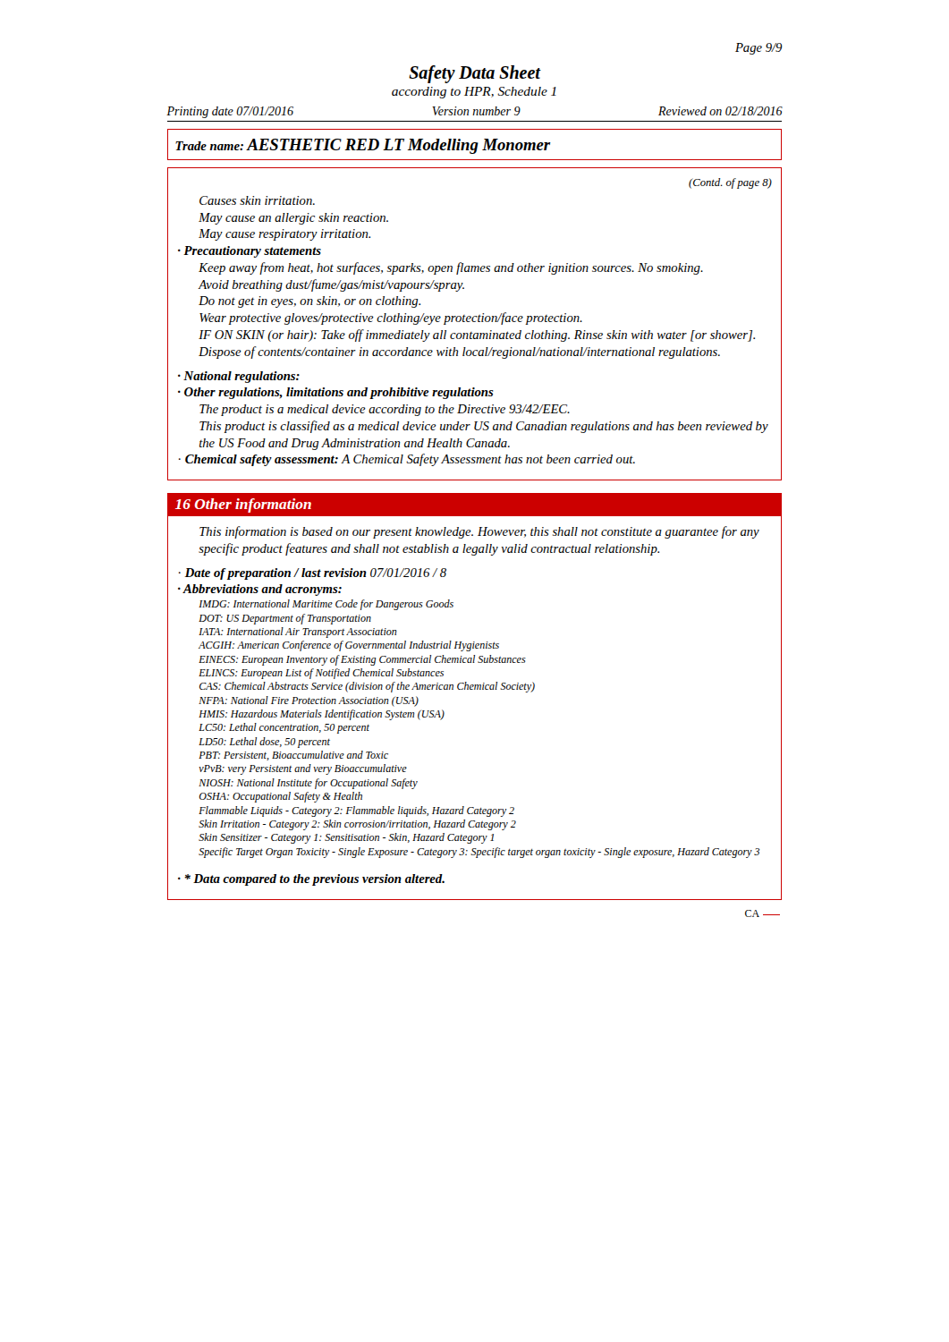Page 9/9
Safety Data Sheet
according to HPR, Schedule 1
Printing date 07/01/2016 Version number 9 Reviewed on 02/18/2016
Trade name: AESTHETIC RED LT Modelling Monomer
(Contd. of page 8)
Causes skin irritation.
May cause an allergic skin reaction.
May cause respiratory irritation.
Precautionary statements
Keep away from heat, hot surfaces, sparks, open flames and other ignition sources. No smoking.
Avoid breathing dust/fume/gas/mist/vapours/spray.
Do not get in eyes, on skin, or on clothing.
Wear protective gloves/protective clothing/eye protection/face protection.
IF ON SKIN (or hair): Take off immediately all contaminated clothing. Rinse skin with water [or shower].
Dispose of contents/container in accordance with local/regional/national/international regulations.
National regulations:
Other regulations, limitations and prohibitive regulations
The product is a medical device according to the Directive 93/42/EEC.
This product is classified as a medical device under US and Canadian regulations and has been reviewed by the US Food and Drug Administration and Health Canada.
Chemical safety assessment: A Chemical Safety Assessment has not been carried out.
16 Other information
This information is based on our present knowledge. However, this shall not constitute a guarantee for any specific product features and shall not establish a legally valid contractual relationship.
Date of preparation / last revision 07/01/2016 / 8
Abbreviations and acronyms:
IMDG: International Maritime Code for Dangerous Goods
DOT: US Department of Transportation
IATA: International Air Transport Association
ACGIH: American Conference of Governmental Industrial Hygienists
EINECS: European Inventory of Existing Commercial Chemical Substances
ELINCS: European List of Notified Chemical Substances
CAS: Chemical Abstracts Service (division of the American Chemical Society)
NFPA: National Fire Protection Association (USA)
HMIS: Hazardous Materials Identification System (USA)
LC50: Lethal concentration, 50 percent
LD50: Lethal dose, 50 percent
PBT: Persistent, Bioaccumulative and Toxic
vPvB: very Persistent and very Bioaccumulative
NIOSH: National Institute for Occupational Safety
OSHA: Occupational Safety & Health
Flammable Liquids - Category 2: Flammable liquids, Hazard Category 2
Skin Irritation - Category 2: Skin corrosion/irritation, Hazard Category 2
Skin Sensitizer - Category 1: Sensitisation - Skin, Hazard Category 1
Specific Target Organ Toxicity - Single Exposure - Category 3: Specific target organ toxicity - Single exposure, Hazard Category 3
* Data compared to the previous version altered.
CA